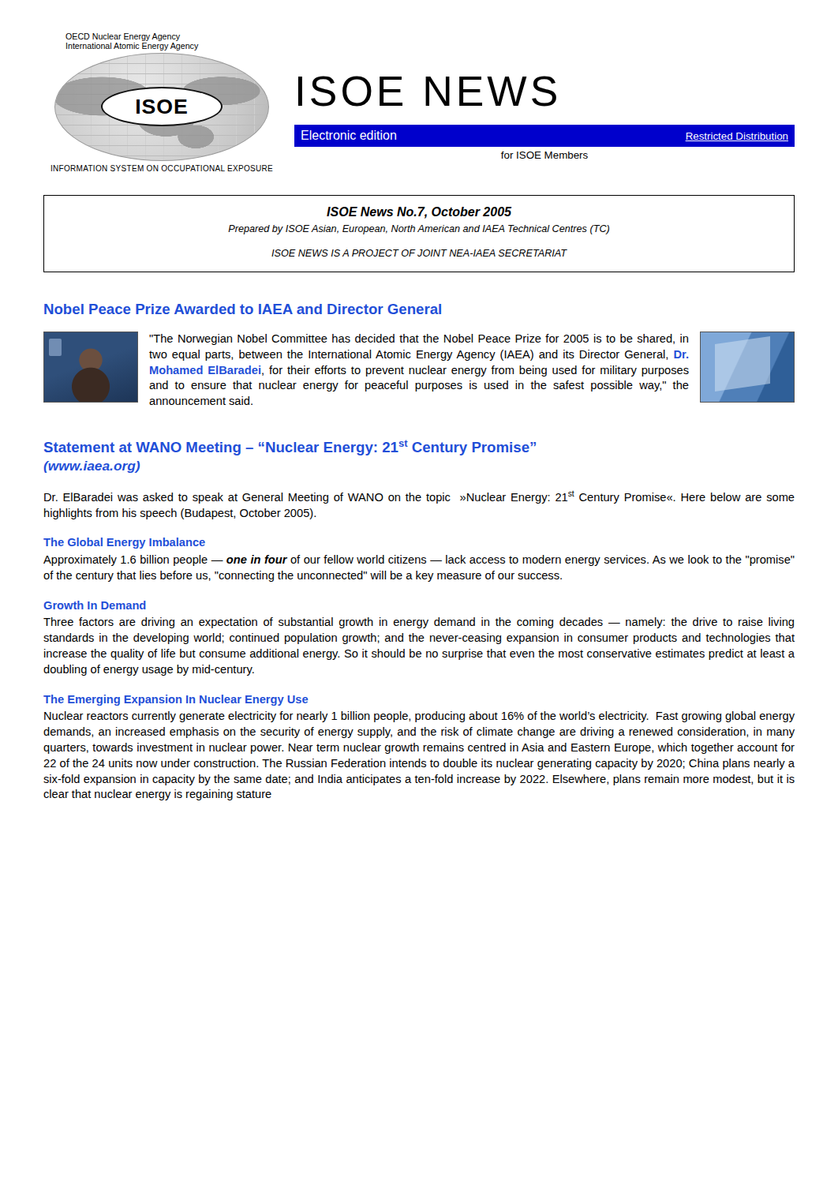OECD Nuclear Energy Agency
International Atomic Energy Agency
ISOE
INFORMATION SYSTEM ON OCCUPATIONAL EXPOSURE
ISOE NEWS
Electronic edition Restricted Distribution
for ISOE Members
ISOE News No.7, October 2005
Prepared by ISOE Asian, European, North American and IAEA Technical Centres (TC)
ISOE NEWS IS A PROJECT OF JOINT NEA-IAEA SECRETARIAT
Nobel Peace Prize Awarded to IAEA and Director General
"The Norwegian Nobel Committee has decided that the Nobel Peace Prize for 2005 is to be shared, in two equal parts, between the International Atomic Energy Agency (IAEA) and its Director General, Dr. Mohamed ElBaradei, for their efforts to prevent nuclear energy from being used for military purposes and to ensure that nuclear energy for peaceful purposes is used in the safest possible way," the announcement said.
Statement at WANO Meeting – “Nuclear Energy: 21st Century Promise” (www.iaea.org)
Dr. ElBaradei was asked to speak at General Meeting of WANO on the topic »Nuclear Energy: 21st Century Promise«. Here below are some highlights from his speech (Budapest, October 2005).
The Global Energy Imbalance
Approximately 1.6 billion people — one in four of our fellow world citizens — lack access to modern energy services. As we look to the "promise" of the century that lies before us, "connecting the unconnected" will be a key measure of our success.
Growth In Demand
Three factors are driving an expectation of substantial growth in energy demand in the coming decades — namely: the drive to raise living standards in the developing world; continued population growth; and the never-ceasing expansion in consumer products and technologies that increase the quality of life but consume additional energy. So it should be no surprise that even the most conservative estimates predict at least a doubling of energy usage by mid-century.
The Emerging Expansion In Nuclear Energy Use
Nuclear reactors currently generate electricity for nearly 1 billion people, producing about 16% of the world’s electricity. Fast growing global energy demands, an increased emphasis on the security of energy supply, and the risk of climate change are driving a renewed consideration, in many quarters, towards investment in nuclear power. Near term nuclear growth remains centred in Asia and Eastern Europe, which together account for 22 of the 24 units now under construction. The Russian Federation intends to double its nuclear generating capacity by 2020; China plans nearly a six-fold expansion in capacity by the same date; and India anticipates a ten-fold increase by 2022. Elsewhere, plans remain more modest, but it is clear that nuclear energy is regaining stature